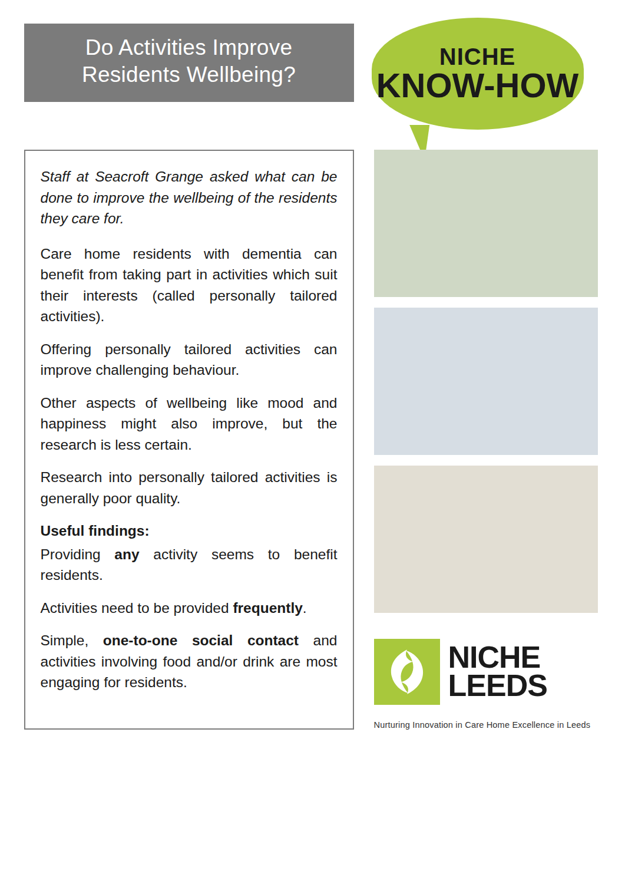Do Activities Improve
Residents Wellbeing?
NICHE
KNOW-HOW
Staff at Seacroft Grange asked what can be done to improve the wellbeing of the residents they care for.
Care home residents with dementia can benefit from taking part in activities which suit their interests (called personally tailored activities).
Offering personally tailored activities can improve challenging behaviour.
Other aspects of wellbeing like mood and happiness might also improve, but the research is less certain.
Research into personally tailored activities is generally poor quality.
Useful findings:
Providing any activity seems to benefit residents.
Activities need to be provided frequently.
Simple, one-to-one social contact and activities involving food and/or drink are most engaging for residents.
NICHE
LEEDS
Nurturing Innovation in Care Home Excellence in Leeds